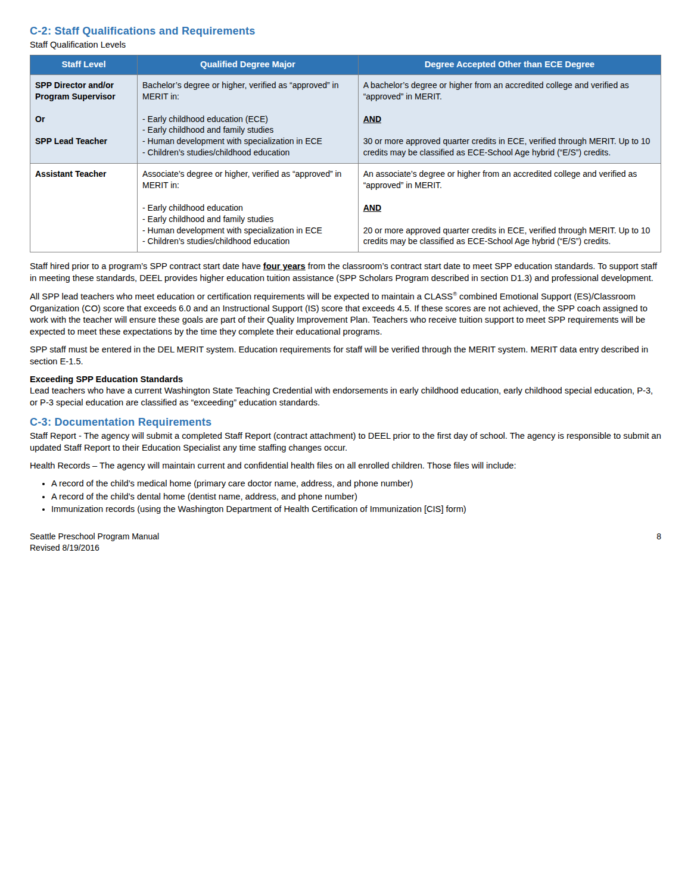C-2: Staff Qualifications and Requirements
Staff Qualification Levels
| Staff Level | Qualified Degree Major | Degree Accepted Other than ECE Degree |
| --- | --- | --- |
| SPP Director and/or Program Supervisor Or SPP Lead Teacher | Bachelor’s degree or higher, verified as “approved” in MERIT in: - Early childhood education (ECE) - Early childhood and family studies - Human development with specialization in ECE - Children’s studies/childhood education | A bachelor’s degree or higher from an accredited college and verified as “approved” in MERIT. AND 30 or more approved quarter credits in ECE, verified through MERIT. Up to 10 credits may be classified as ECE-School Age hybrid (“E/S”) credits. |
| Assistant Teacher | Associate’s degree or higher, verified as “approved” in MERIT in: - Early childhood education - Early childhood and family studies - Human development with specialization in ECE - Children’s studies/childhood education | An associate’s degree or higher from an accredited college and verified as “approved” in MERIT. AND 20 or more approved quarter credits in ECE, verified through MERIT. Up to 10 credits may be classified as ECE-School Age hybrid (“E/S”) credits. |
Staff hired prior to a program’s SPP contract start date have four years from the classroom’s contract start date to meet SPP education standards. To support staff in meeting these standards, DEEL provides higher education tuition assistance (SPP Scholars Program described in section D1.3) and professional development.
All SPP lead teachers who meet education or certification requirements will be expected to maintain a CLASS® combined Emotional Support (ES)/Classroom Organization (CO) score that exceeds 6.0 and an Instructional Support (IS) score that exceeds 4.5. If these scores are not achieved, the SPP coach assigned to work with the teacher will ensure these goals are part of their Quality Improvement Plan. Teachers who receive tuition support to meet SPP requirements will be expected to meet these expectations by the time they complete their educational programs.
SPP staff must be entered in the DEL MERIT system. Education requirements for staff will be verified through the MERIT system. MERIT data entry described in section E-1.5.
Exceeding SPP Education Standards
Lead teachers who have a current Washington State Teaching Credential with endorsements in early childhood education, early childhood special education, P-3, or P-3 special education are classified as “exceeding” education standards.
C-3: Documentation Requirements
Staff Report - The agency will submit a completed Staff Report (contract attachment) to DEEL prior to the first day of school. The agency is responsible to submit an updated Staff Report to their Education Specialist any time staffing changes occur.
Health Records – The agency will maintain current and confidential health files on all enrolled children. Those files will include:
A record of the child’s medical home (primary care doctor name, address, and phone number)
A record of the child’s dental home (dentist name, address, and phone number)
Immunization records (using the Washington Department of Health Certification of Immunization [CIS] form)
Seattle Preschool Program Manual
Revised 8/19/2016 8